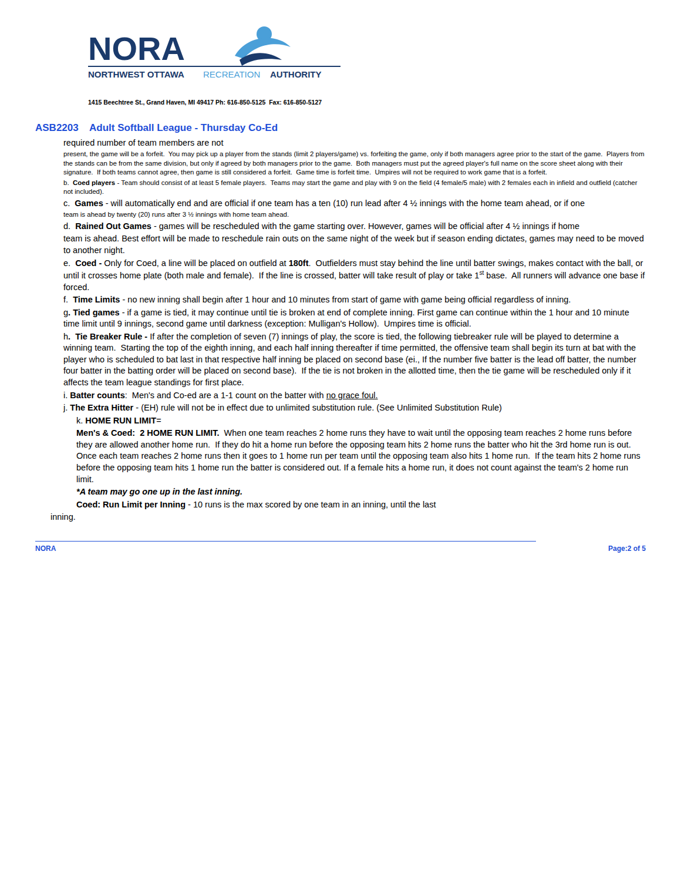NORA NORTHWEST OTTAWA RECREATION AUTHORITY
1415 Beechtree St., Grand Haven, MI 49417 Ph: 616-850-5125 Fax: 616-850-5127
ASB2203 Adult Softball League - Thursday Co-Ed
required number of team members are not
present, the game will be a forfeit. You may pick up a player from the stands (limit 2 players/game) vs. forfeiting the game, only if both managers agree prior to the start of the game. Players from the stands can be from the same division, but only if agreed by both managers prior to the game. Both managers must put the agreed player's full name on the score sheet along with their signature. If both teams cannot agree, then game is still considered a forfeit. Game time is forfeit time. Umpires will not be required to work game that is a forfeit.
b. Coed players - Team should consist of at least 5 female players. Teams may start the game and play with 9 on the field (4 female/5 male) with 2 females each in infield and outfield (catcher not included).
c. Games - will automatically end and are official if one team has a ten (10) run lead after 4 ½ innings with the home team ahead, or if one
team is ahead by twenty (20) runs after 3 ½ innings with home team ahead.
d. Rained Out Games - games will be rescheduled with the game starting over. However, games will be official after 4 ½ innings if home
team is ahead. Best effort will be made to reschedule rain outs on the same night of the week but if season ending dictates, games may need to be moved to another night.
e. Coed - Only for Coed, a line will be placed on outfield at 180ft. Outfielders must stay behind the line until batter swings, makes contact with the ball, or until it crosses home plate (both male and female). If the line is crossed, batter will take result of play or take 1st base. All runners will advance one base if forced.
f. Time Limits - no new inning shall begin after 1 hour and 10 minutes from start of game with game being official regardless of inning.
g. Tied games - if a game is tied, it may continue until tie is broken at end of complete inning. First game can continue within the 1 hour and 10 minute time limit until 9 innings, second game until darkness (exception: Mulligan's Hollow). Umpires time is official.
h. Tie Breaker Rule - If after the completion of seven (7) innings of play, the score is tied, the following tiebreaker rule will be played to determine a winning team. Starting the top of the eighth inning, and each half inning thereafter if time permitted, the offensive team shall begin its turn at bat with the player who is scheduled to bat last in that respective half inning be placed on second base (ei., If the number five batter is the lead off batter, the number four batter in the batting order will be placed on second base). If the tie is not broken in the allotted time, then the tie game will be rescheduled only if it affects the team league standings for first place.
i. Batter counts: Men's and Co-ed are a 1-1 count on the batter with no grace foul.
j. The Extra Hitter - (EH) rule will not be in effect due to unlimited substitution rule. (See Unlimited Substitution Rule)
k. HOME RUN LIMIT=
Men's & Coed: 2 HOME RUN LIMIT. When one team reaches 2 home runs they have to wait until the opposing team reaches 2 home runs before they are allowed another home run. If they do hit a home run before the opposing team hits 2 home runs the batter who hit the 3rd home run is out. Once each team reaches 2 home runs then it goes to 1 home run per team until the opposing team also hits 1 home run. If the team hits 2 home runs before the opposing team hits 1 home run the batter is considered out. If a female hits a home run, it does not count against the team's 2 home run limit.
*A team may go one up in the last inning.
Coed: Run Limit per Inning - 10 runs is the max scored by one team in an inning, until the last
inning.
NORA Page:2 of 5